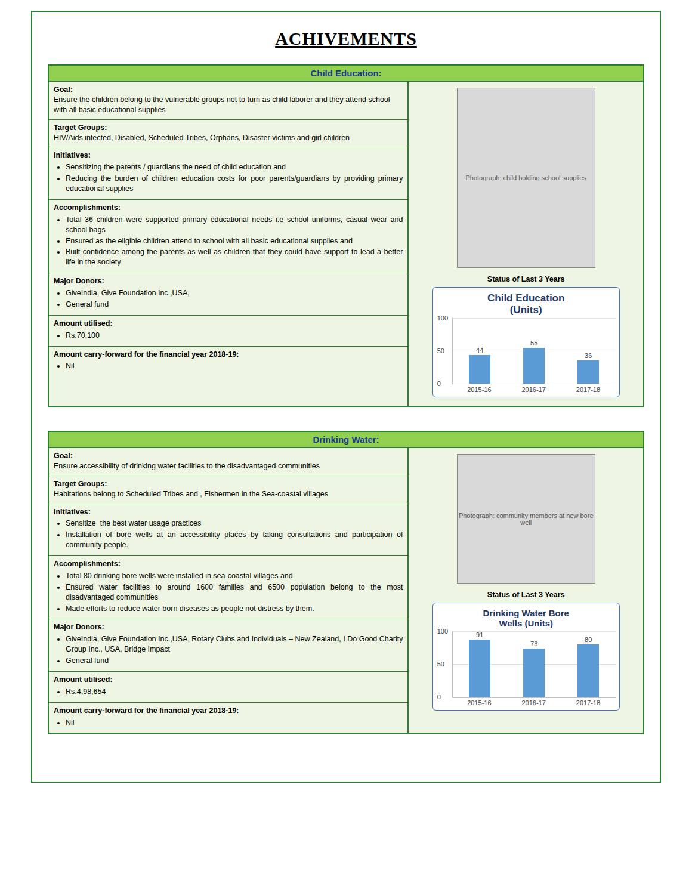ACHIVEMENTS
Child Education:
Goal: Ensure the children belong to the vulnerable groups not to turn as child laborer and they attend school with all basic educational supplies
Target Groups: HIV/Aids infected, Disabled, Scheduled Tribes, Orphans, Disaster victims and girl children
Initiatives:
Sensitizing the parents / guardians the need of child education and
Reducing the burden of children education costs for poor parents/guardians by providing primary educational supplies
Accomplishments:
Total 36 children were supported primary educational needs i.e school uniforms, casual wear and school bags
Ensured as the eligible children attend to school with all basic educational supplies and
Built confidence among the parents as well as children that they could have support to lead a better life in the society
Major Donors:
GiveIndia, Give Foundation Inc.,USA,
General fund
Amount utilised:
Rs.70,100
Amount carry-forward for the financial year 2018-19:
Nil
Photograph: child holding school supplies
Status of Last 3 Years
Child Education
(Units)
100
50
0
44
55
36
2015-16 2016-17 2017-18
Drinking Water:
Goal: Ensure accessibility of drinking water facilities to the disadvantaged communities
Target Groups: Habitations belong to Scheduled Tribes and , Fishermen in the Sea-coastal villages
Initiatives:
Sensitize the best water usage practices
Installation of bore wells at an accessibility places by taking consultations and participation of community people.
Accomplishments:
Total 80 drinking bore wells were installed in sea-coastal villages and
Ensured water facilities to around 1600 families and 6500 population belong to the most disadvantaged communities
Made efforts to reduce water born diseases as people not distress by them.
Major Donors:
GiveIndia, Give Foundation Inc.,USA, Rotary Clubs and Individuals – New Zealand, I Do Good Charity Group Inc., USA, Bridge Impact
General fund
Amount utilised:
Rs.4,98,654
Amount carry-forward for the financial year 2018-19:
Nil
Photograph: community members at new bore well
Status of Last 3 Years
Drinking Water Bore
Wells (Units)
100
50
0
91
73
80
2015-16 2016-17 2017-18